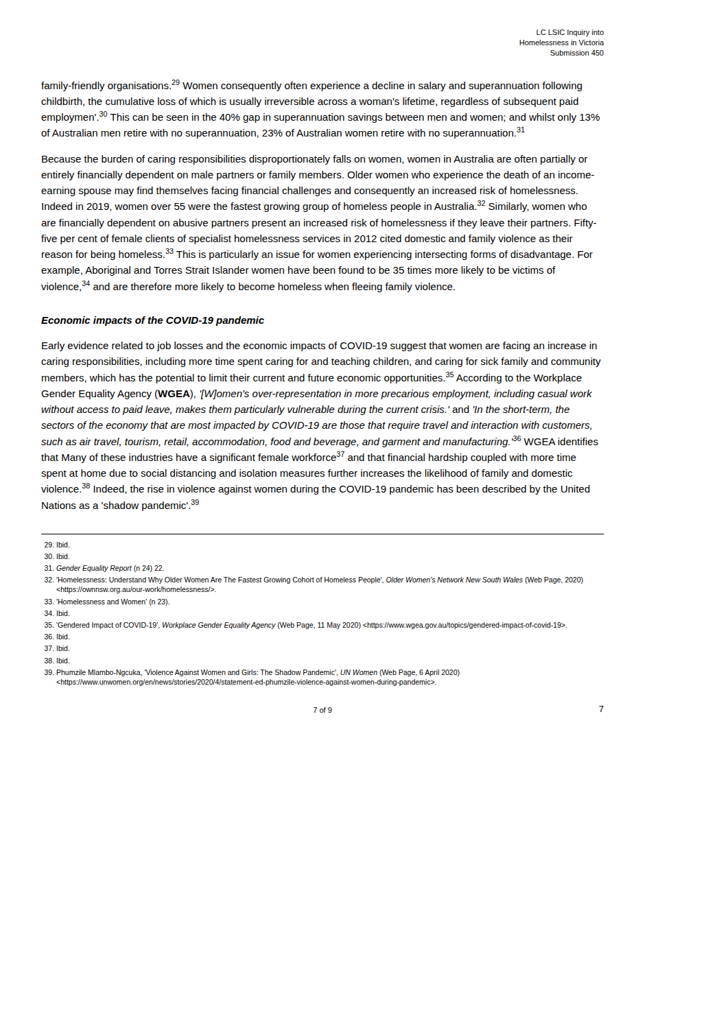LC LSIC Inquiry into
Homelessness in Victoria
Submission 450
family-friendly organisations.29 Women consequently often experience a decline in salary and superannuation following childbirth, the cumulative loss of which is usually irreversible across a woman's lifetime, regardless of subsequent paid employmen'.30 This can be seen in the 40% gap in superannuation savings between men and women; and whilst only 13% of Australian men retire with no superannuation, 23% of Australian women retire with no superannuation.31
Because the burden of caring responsibilities disproportionately falls on women, women in Australia are often partially or entirely financially dependent on male partners or family members. Older women who experience the death of an income-earning spouse may find themselves facing financial challenges and consequently an increased risk of homelessness. Indeed in 2019, women over 55 were the fastest growing group of homeless people in Australia.32 Similarly, women who are financially dependent on abusive partners present an increased risk of homelessness if they leave their partners. Fifty-five per cent of female clients of specialist homelessness services in 2012 cited domestic and family violence as their reason for being homeless.33 This is particularly an issue for women experiencing intersecting forms of disadvantage. For example, Aboriginal and Torres Strait Islander women have been found to be 35 times more likely to be victims of violence,34 and are therefore more likely to become homeless when fleeing family violence.
Economic impacts of the COVID-19 pandemic
Early evidence related to job losses and the economic impacts of COVID-19 suggest that women are facing an increase in caring responsibilities, including more time spent caring for and teaching children, and caring for sick family and community members, which has the potential to limit their current and future economic opportunities.35 According to the Workplace Gender Equality Agency (WGEA), '[W]omen's over-representation in more precarious employment, including casual work without access to paid leave, makes them particularly vulnerable during the current crisis.' and 'In the short-term, the sectors of the economy that are most impacted by COVID-19 are those that require travel and interaction with customers, such as air travel, tourism, retail, accommodation, food and beverage, and garment and manufacturing.'36 WGEA identifies that Many of these industries have a significant female workforce37 and that financial hardship coupled with more time spent at home due to social distancing and isolation measures further increases the likelihood of family and domestic violence.38 Indeed, the rise in violence against women during the COVID-19 pandemic has been described by the United Nations as a 'shadow pandemic'.39
Ibid.
Ibid.
Gender Equality Report (n 24) 22.
'Homelessness: Understand Why Older Women Are The Fastest Growing Cohort of Homeless People', Older Women's Network New South Wales (Web Page, 2020) <https://ownnsw.org.au/our-work/homelessness/>.
'Homelessness and Women' (n 23).
Ibid.
'Gendered Impact of COVID-19', Workplace Gender Equality Agency (Web Page, 11 May 2020) <https://www.wgea.gov.au/topics/gendered-impact-of-covid-19>.
Ibid.
Ibid.
Ibid.
Phumzile Mlambo-Ngcuka, 'Violence Against Women and Girls: The Shadow Pandemic', UN Women (Web Page, 6 April 2020) <https://www.unwomen.org/en/news/stories/2020/4/statement-ed-phumzile-violence-against-women-during-pandemic>.
7 of 9 7